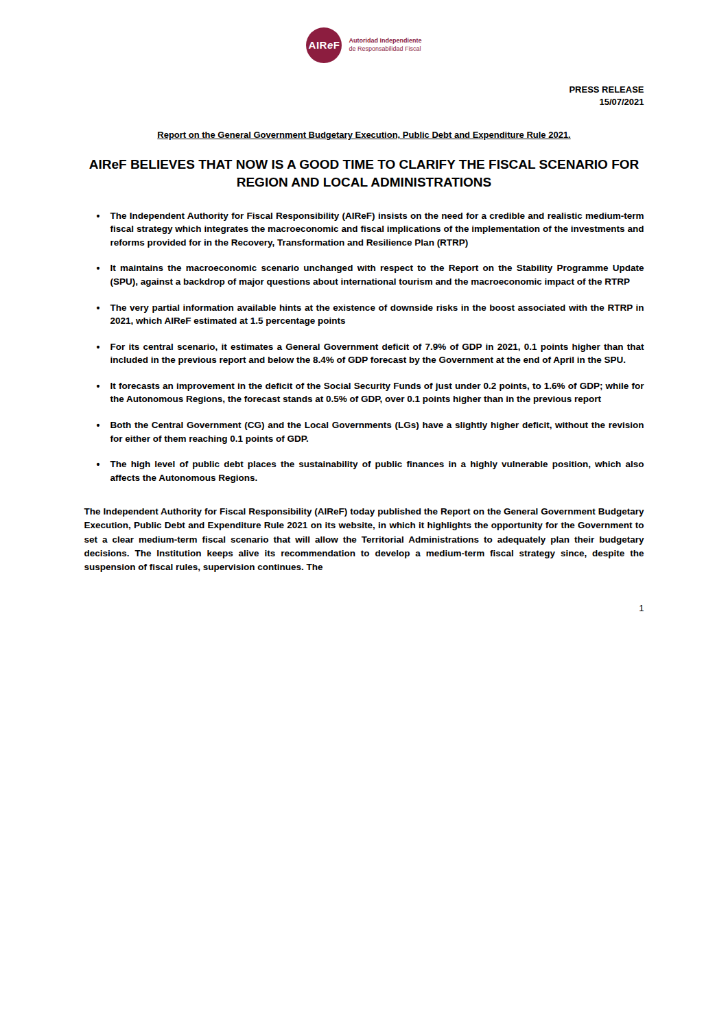AIRe F
Autoridad Independiente
de Responsabilidad Fiscal
PRESS RELEASE
15/07/2021
Report on the General Government Budgetary Execution, Public Debt and Expenditure Rule 2021.
AIReF BELIEVES THAT NOW IS A GOOD TIME TO CLARIFY THE FISCAL SCENARIO FOR REGION AND LOCAL ADMINISTRATIONS
The Independent Authority for Fiscal Responsibility (AIReF) insists on the need for a credible and realistic medium-term fiscal strategy which integrates the macroeconomic and fiscal implications of the implementation of the investments and reforms provided for in the Recovery, Transformation and Resilience Plan (RTRP)
It maintains the macroeconomic scenario unchanged with respect to the Report on the Stability Programme Update (SPU), against a backdrop of major questions about international tourism and the macroeconomic impact of the RTRP
The very partial information available hints at the existence of downside risks in the boost associated with the RTRP in 2021, which AIReF estimated at 1.5 percentage points
For its central scenario, it estimates a General Government deficit of 7.9% of GDP in 2021, 0.1 points higher than that included in the previous report and below the 8.4% of GDP forecast by the Government at the end of April in the SPU.
It forecasts an improvement in the deficit of the Social Security Funds of just under 0.2 points, to 1.6% of GDP; while for the Autonomous Regions, the forecast stands at 0.5% of GDP, over 0.1 points higher than in the previous report
Both the Central Government (CG) and the Local Governments (LGs) have a slightly higher deficit, without the revision for either of them reaching 0.1 points of GDP.
The high level of public debt places the sustainability of public finances in a highly vulnerable position, which also affects the Autonomous Regions.
The Independent Authority for Fiscal Responsibility (AIReF) today published the Report on the General Government Budgetary Execution, Public Debt and Expenditure Rule 2021 on its website, in which it highlights the opportunity for the Government to set a clear medium-term fiscal scenario that will allow the Territorial Administrations to adequately plan their budgetary decisions. The Institution keeps alive its recommendation to develop a medium-term fiscal strategy since, despite the suspension of fiscal rules, supervision continues. The
1